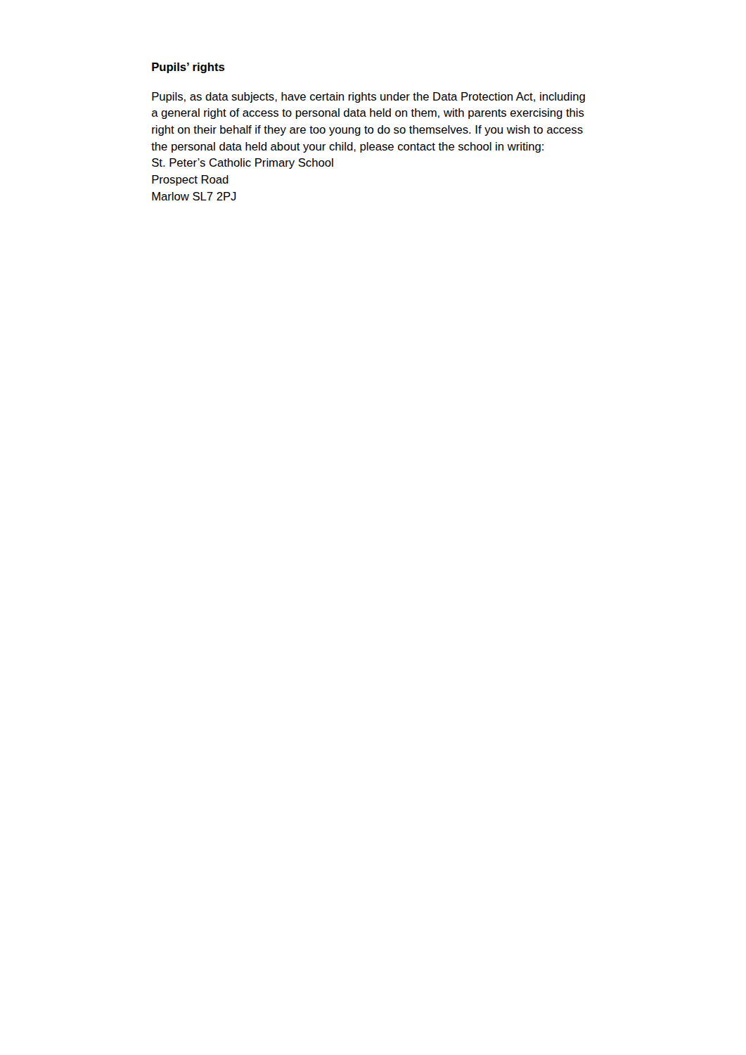Pupils’ rights
Pupils, as data subjects, have certain rights under the Data Protection Act, including a general right of access to personal data held on them, with parents exercising this right on their behalf if they are too young to do so themselves. If you wish to access the personal data held about your child, please contact the school in writing:
St. Peter’s Catholic Primary School
Prospect Road
Marlow SL7 2PJ